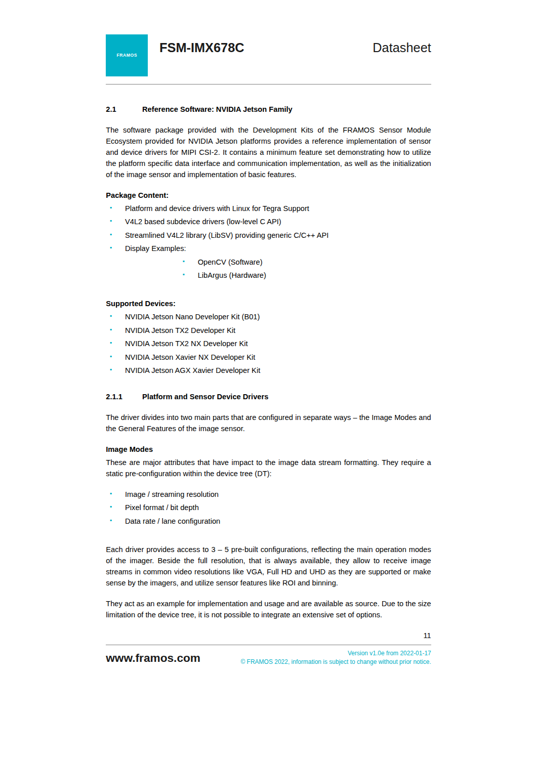FRAMOS
FSM-IMX678C
Datasheet
2.1 Reference Software: NVIDIA Jetson Family
The software package provided with the Development Kits of the FRAMOS Sensor Module Ecosystem provided for NVIDIA Jetson platforms provides a reference implementation of sensor and device drivers for MIPI CSI-2. It contains a minimum feature set demonstrating how to utilize the platform specific data interface and communication implementation, as well as the initialization of the image sensor and implementation of basic features.
Package Content:
Platform and device drivers with Linux for Tegra Support
V4L2 based subdevice drivers (low-level C API)
Streamlined V4L2 library (LibSV) providing generic C/C++ API
Display Examples:
OpenCV (Software)
LibArgus (Hardware)
Supported Devices:
NVIDIA Jetson Nano Developer Kit (B01)
NVIDIA Jetson TX2 Developer Kit
NVIDIA Jetson TX2 NX Developer Kit
NVIDIA Jetson Xavier NX Developer Kit
NVIDIA Jetson AGX Xavier Developer Kit
2.1.1 Platform and Sensor Device Drivers
The driver divides into two main parts that are configured in separate ways – the Image Modes and the General Features of the image sensor.
Image Modes
These are major attributes that have impact to the image data stream formatting. They require a static pre-configuration within the device tree (DT):
Image / streaming resolution
Pixel format / bit depth
Data rate / lane configuration
Each driver provides access to 3 – 5 pre-built configurations, reflecting the main operation modes of the imager. Beside the full resolution, that is always available, they allow to receive image streams in common video resolutions like VGA, Full HD and UHD as they are supported or make sense by the imagers, and utilize sensor features like ROI and binning.
They act as an example for implementation and usage and are available as source. Due to the size limitation of the device tree, it is not possible to integrate an extensive set of options.
11
www.framos.com
Version v1.0e from 2022-01-17
© FRAMOS 2022, information is subject to change without prior notice.